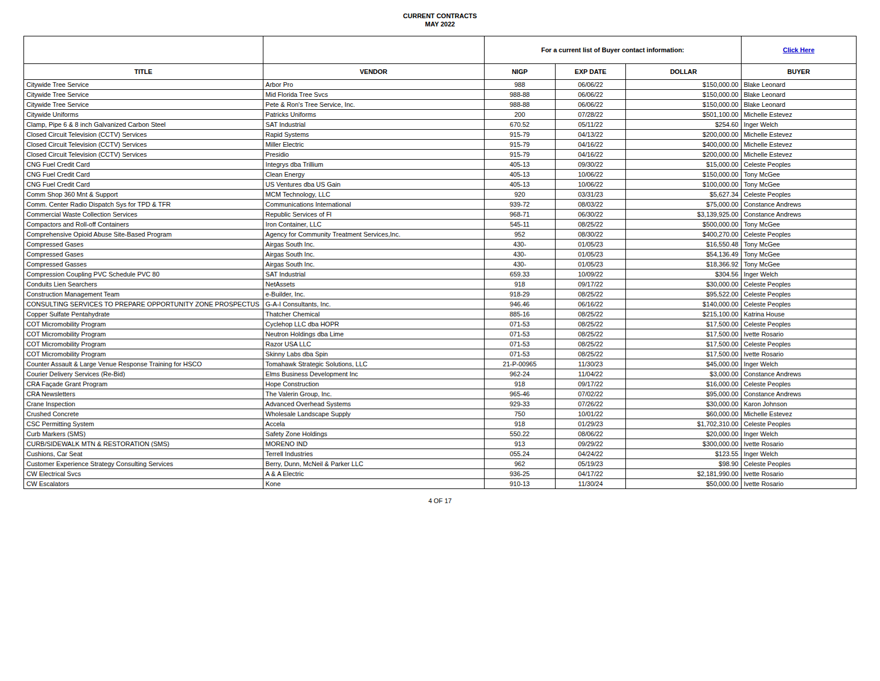CURRENT CONTRACTS
MAY 2022
| | | For a current list of Buyer contact information: | Click Here |
| --- | --- | --- | --- |
| TITLE | VENDOR | NIGP | EXP DATE | DOLLAR | BUYER |
| Citywide Tree Service | Arbor Pro | 988 | 06/06/22 | $150,000.00 | Blake Leonard |
| Citywide Tree Service | Mid Florida Tree Svcs | 988-88 | 06/06/22 | $150,000.00 | Blake Leonard |
| Citywide Tree Service | Pete & Ron's Tree Service, Inc. | 988-88 | 06/06/22 | $150,000.00 | Blake Leonard |
| Citywide Uniforms | Patricks Uniforms | 200 | 07/28/22 | $501,100.00 | Michelle Estevez |
| Clamp, Pipe 6 & 8 inch Galvanized Carbon Steel | SAT Industrial | 670.52 | 05/11/22 | $254.60 | Inger Welch |
| Closed Circuit Television (CCTV) Services | Rapid Systems | 915-79 | 04/13/22 | $200,000.00 | Michelle Estevez |
| Closed Circuit Television (CCTV) Services | Miller Electric | 915-79 | 04/16/22 | $400,000.00 | Michelle Estevez |
| Closed Circuit Television (CCTV) Services | Presidio | 915-79 | 04/16/22 | $200,000.00 | Michelle Estevez |
| CNG Fuel Credit Card | Integrys dba Trillium | 405-13 | 09/30/22 | $15,000.00 | Celeste Peoples |
| CNG Fuel Credit Card | Clean Energy | 405-13 | 10/06/22 | $150,000.00 | Tony McGee |
| CNG Fuel Credit Card | US Ventures dba US Gain | 405-13 | 10/06/22 | $100,000.00 | Tony McGee |
| Comm Shop 360 Mnt & Support | MCM Technology, LLC | 920 | 03/31/23 | $5,627.34 | Celeste Peoples |
| Comm. Center Radio Dispatch Sys for TPD & TFR | Communications International | 939-72 | 08/03/22 | $75,000.00 | Constance Andrews |
| Commercial Waste Collection Services | Republic Services of Fl | 968-71 | 06/30/22 | $3,139,925.00 | Constance Andrews |
| Compactors and Roll-off Containers | Iron Container, LLC | 545-11 | 08/25/22 | $500,000.00 | Tony McGee |
| Comprehensive Opioid Abuse Site-Based Program | Agency for Community Treatment Services,Inc. | 952 | 08/30/22 | $400,270.00 | Celeste Peoples |
| Compressed Gases | Airgas South Inc. | 430- | 01/05/23 | $16,550.48 | Tony McGee |
| Compressed Gases | Airgas South Inc. | 430- | 01/05/23 | $54,136.49 | Tony McGee |
| Compressed Gasses | Airgas South Inc. | 430- | 01/05/23 | $18,366.92 | Tony McGee |
| Compression Coupling PVC Schedule PVC 80 | SAT Industrial | 659.33 | 10/09/22 | $304.56 | Inger Welch |
| Conduits Lien Searchers | NetAssets | 918 | 09/17/22 | $30,000.00 | Celeste Peoples |
| Construction Management Team | e-Builder, Inc. | 918-29 | 08/25/22 | $95,522.00 | Celeste Peoples |
| CONSULTING SERVICES TO PREPARE OPPORTUNITY ZONE PROSPECTUS | G-A-I Consultants, Inc. | 946.46 | 06/16/22 | $140,000.00 | Celeste Peoples |
| Copper Sulfate Pentahydrate | Thatcher Chemical | 885-16 | 08/25/22 | $215,100.00 | Katrina House |
| COT Micromobility Program | Cyclehop LLC dba HOPR | 071-53 | 08/25/22 | $17,500.00 | Celeste Peoples |
| COT Micromobility Program | Neutron Holdings dba Lime | 071-53 | 08/25/22 | $17,500.00 | Ivette Rosario |
| COT Micromobility Program | Razor USA LLC | 071-53 | 08/25/22 | $17,500.00 | Celeste Peoples |
| COT Micromobility Program | Skinny Labs dba Spin | 071-53 | 08/25/22 | $17,500.00 | Ivette Rosario |
| Counter Assault & Large Venue Response Training for HSCO | Tomahawk Strategic Solutions, LLC | 21-P-00965 | 11/30/23 | $45,000.00 | Inger Welch |
| Courier Delivery Services (Re-Bid) | Elms Business Development Inc | 962-24 | 11/04/22 | $3,000.00 | Constance Andrews |
| CRA Façade Grant Program | Hope Construction | 918 | 09/17/22 | $16,000.00 | Celeste Peoples |
| CRA Newsletters | The Valerin Group, Inc. | 965-46 | 07/02/22 | $95,000.00 | Constance Andrews |
| Crane Inspection | Advanced Overhead Systems | 929-33 | 07/26/22 | $30,000.00 | Karon Johnson |
| Crushed Concrete | Wholesale Landscape Supply | 750 | 10/01/22 | $60,000.00 | Michelle Estevez |
| CSC Permitting System | Accela | 918 | 01/29/23 | $1,702,310.00 | Celeste Peoples |
| Curb Markers (SMS) | Safety Zone Holdings | 550.22 | 08/06/22 | $20,000.00 | Inger Welch |
| CURB/SIDEWALK MTN & RESTORATION (SMS) | MORENO IND | 913 | 09/29/22 | $300,000.00 | Ivette Rosario |
| Cushions, Car Seat | Terrell Industries | 055.24 | 04/24/22 | $123.55 | Inger Welch |
| Customer Experience Strategy Consulting Services | Berry, Dunn, McNeil & Parker LLC | 962 | 05/19/23 | $98.90 | Celeste Peoples |
| CW Electrical Svcs | A & A Electric | 936-25 | 04/17/22 | $2,181,990.00 | Ivette Rosario |
| CW Escalators | Kone | 910-13 | 11/30/24 | $50,000.00 | Ivette Rosario |
4 OF 17